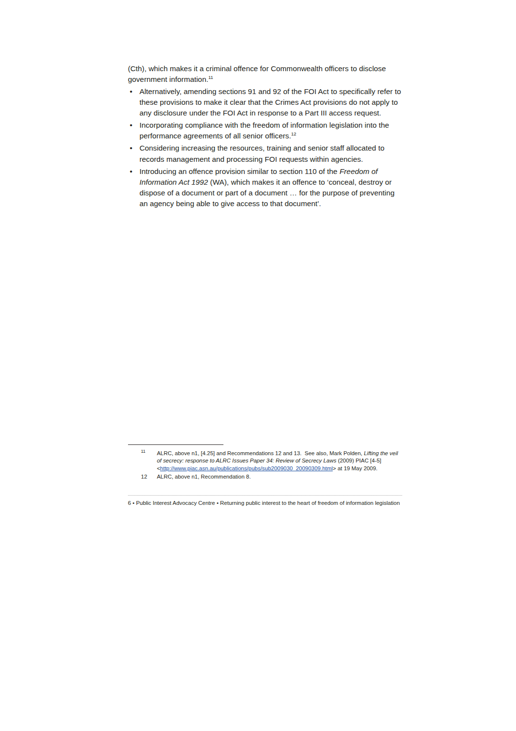(Cth), which makes it a criminal offence for Commonwealth officers to disclose government information.11
Alternatively, amending sections 91 and 92 of the FOI Act to specifically refer to these provisions to make it clear that the Crimes Act provisions do not apply to any disclosure under the FOI Act in response to a Part III access request.
Incorporating compliance with the freedom of information legislation into the performance agreements of all senior officers.12
Considering increasing the resources, training and senior staff allocated to records management and processing FOI requests within agencies.
Introducing an offence provision similar to section 110 of the Freedom of Information Act 1992 (WA), which makes it an offence to ‘conceal, destroy or dispose of a document or part of a document … for the purpose of preventing an agency being able to give access to that document’.
11
ALRC, above n1, [4.25] and Recommendations 12 and 13. See also, Mark Polden, Lifting the veil of secrecy: response to ALRC Issues Paper 34: Review of Secrecy Laws (2009) PIAC [4-5]
<http://www.piac.asn.au/publications/pubs/sub2009030_20090309.html> at 19 May 2009.
12
ALRC, above n1, Recommendation 8.
6 • Public Interest Advocacy Centre • Returning public interest to the heart of freedom of information legislation